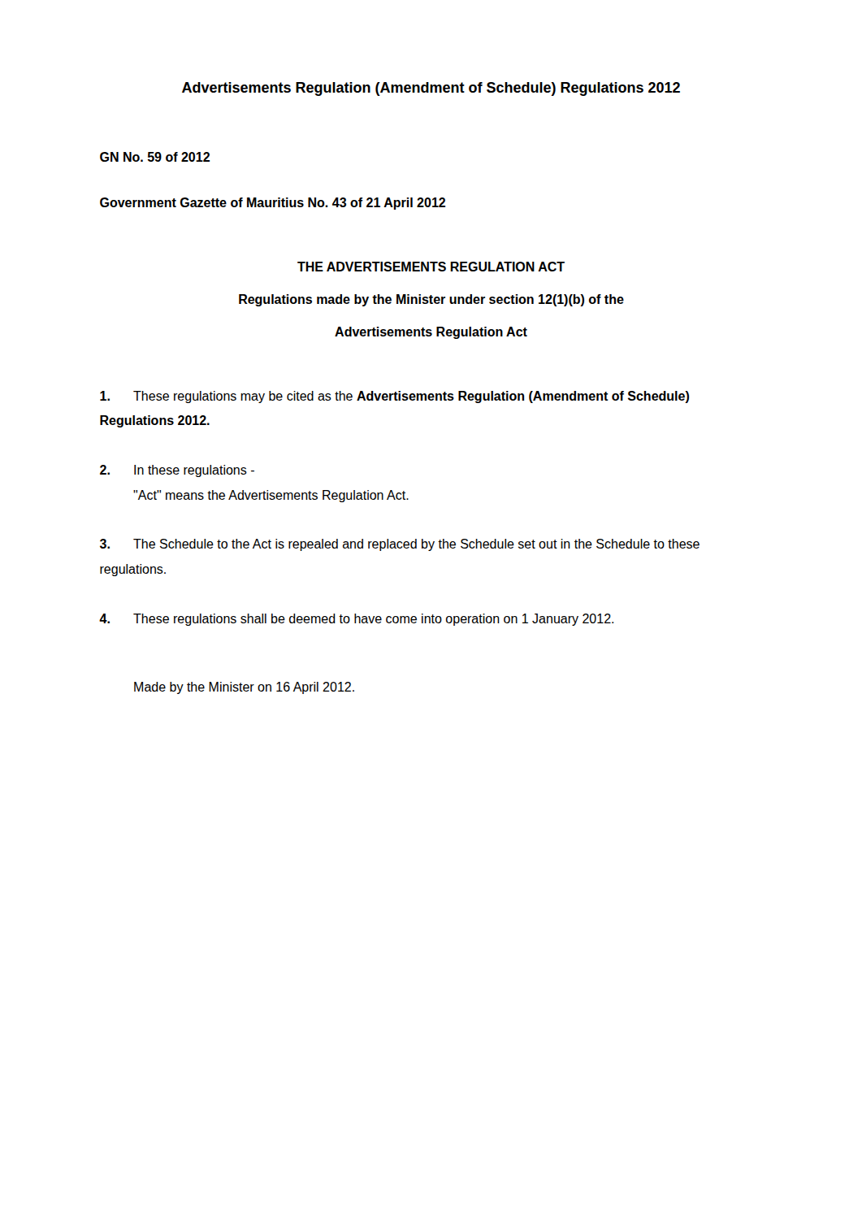Advertisements Regulation (Amendment of Schedule) Regulations 2012
GN No. 59 of 2012
Government Gazette of Mauritius No. 43 of 21 April 2012
THE ADVERTISEMENTS REGULATION ACT
Regulations made by the Minister under section 12(1)(b) of the
Advertisements Regulation Act
1. These regulations may be cited as the Advertisements Regulation (Amendment of Schedule) Regulations 2012.
2. In these regulations - "Act" means the Advertisements Regulation Act.
3. The Schedule to the Act is repealed and replaced by the Schedule set out in the Schedule to these regulations.
4. These regulations shall be deemed to have come into operation on 1 January 2012.
Made by the Minister on 16 April 2012.